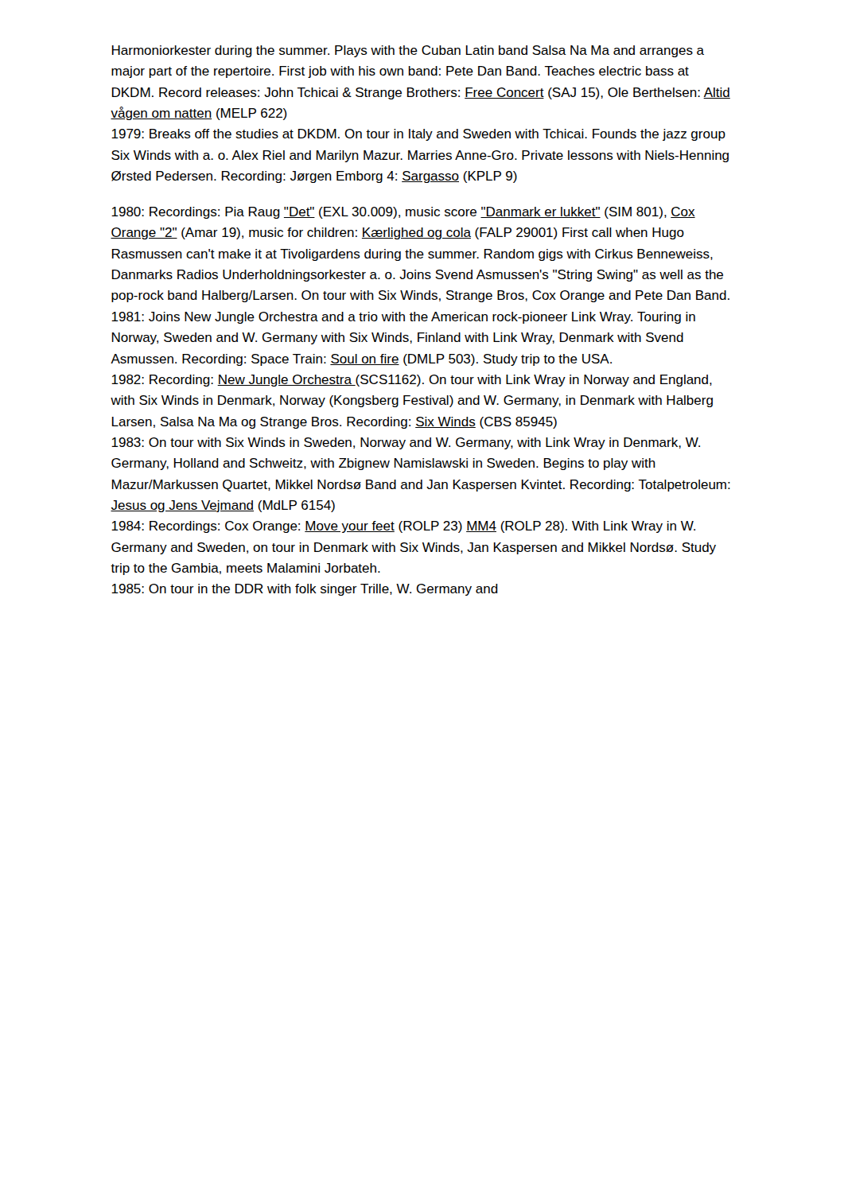Harmoniorkester during the summer. Plays with the Cuban Latin band Salsa Na Ma and arranges a major part of the repertoire. First job with his own band: Pete Dan Band. Teaches electric bass at DKDM. Record releases: John Tchicai & Strange Brothers: Free Concert (SAJ 15), Ole Berthelsen: Altid vågen om natten (MELP 622)
1979: Breaks off the studies at DKDM. On tour in Italy and Sweden with Tchicai. Founds the jazz group Six Winds with a. o. Alex Riel and Marilyn Mazur. Marries Anne-Gro. Private lessons with Niels-Henning Ørsted Pedersen. Recording: Jørgen Emborg 4: Sargasso (KPLP 9)
1980: Recordings: Pia Raug "Det" (EXL 30.009), music score "Danmark er lukket" (SIM 801), Cox Orange "2" (Amar 19), music for children: Kærlighed og cola (FALP 29001) First call when Hugo Rasmussen can't make it at Tivoligardens during the summer. Random gigs with Cirkus Benneweiss, Danmarks Radios Underholdningsorkester a. o. Joins Svend Asmussen's "String Swing" as well as the pop-rock band Halberg/Larsen. On tour with Six Winds, Strange Bros, Cox Orange and Pete Dan Band.
1981: Joins New Jungle Orchestra and a trio with the American rock-pioneer Link Wray. Touring in Norway, Sweden and W. Germany with Six Winds, Finland with Link Wray, Denmark with Svend Asmussen. Recording: Space Train: Soul on fire (DMLP 503). Study trip to the USA.
1982: Recording: New Jungle Orchestra (SCS1162). On tour with Link Wray in Norway and England, with Six Winds in Denmark, Norway (Kongsberg Festival) and W. Germany, in Denmark with Halberg Larsen, Salsa Na Ma og Strange Bros. Recording: Six Winds (CBS 85945)
1983: On tour with Six Winds in Sweden, Norway and W. Germany, with Link Wray in Denmark, W. Germany, Holland and Schweitz, with Zbignew Namislawski in Sweden. Begins to play with Mazur/Markussen Quartet, Mikkel Nordsø Band and Jan Kaspersen Kvintet. Recording: Totalpetroleum: Jesus og Jens Vejmand (MdLP 6154)
1984: Recordings: Cox Orange: Move your feet (ROLP 23) MM4 (ROLP 28). With Link Wray in W. Germany and Sweden, on tour in Denmark with Six Winds, Jan Kaspersen and Mikkel Nordsø. Study trip to the Gambia, meets Malamini Jorbateh.
1985: On tour in the DDR with folk singer Trille, W. Germany and